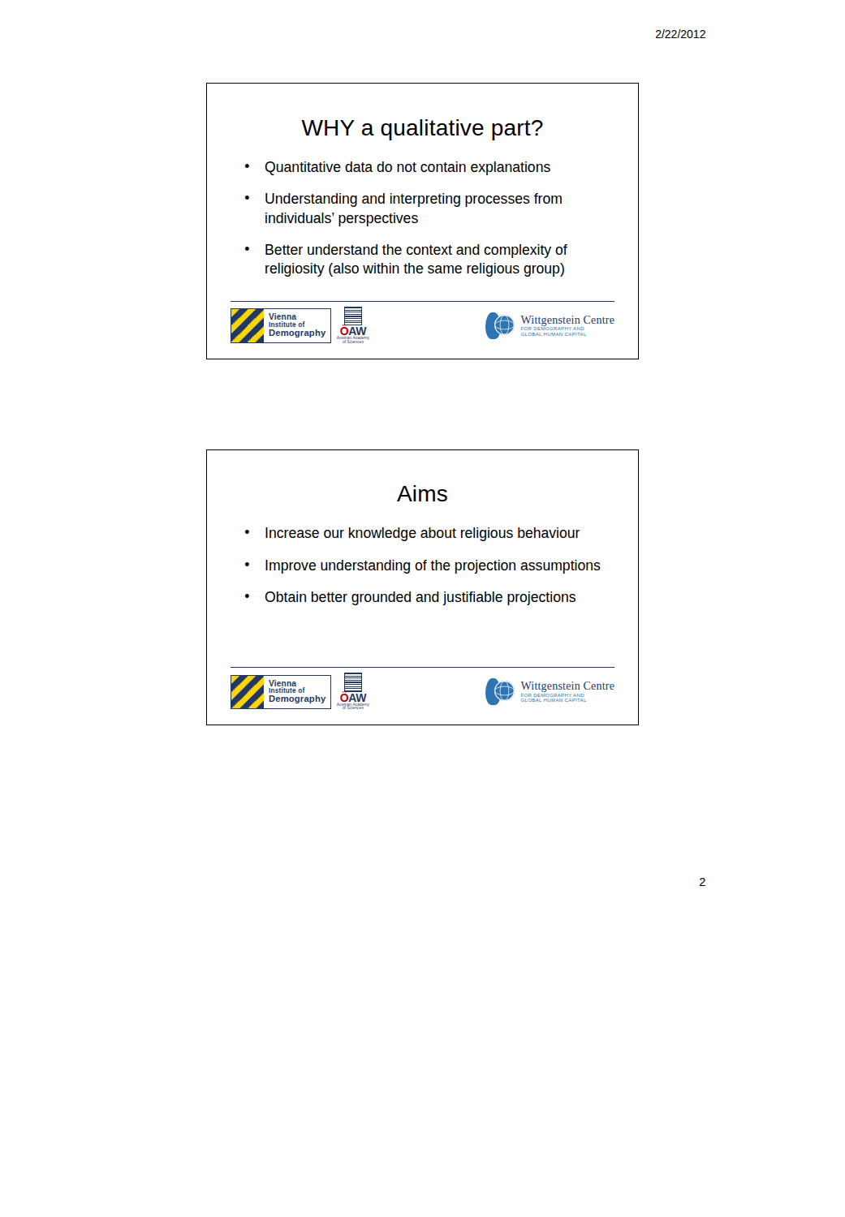2/22/2012
WHY a qualitative part?
Quantitative data do not contain explanations
Understanding and interpreting processes from individuals’ perspectives
Better understand the context and complexity of religiosity (also within the same religious group)
Vienna Institute of Demography
ÖAW
Austrian Academy
of Sciences
Wittgenstein Centre
for Demography and
Global Human Capital
Aims
Increase our knowledge about religious behaviour
Improve understanding of the projection assumptions
Obtain better grounded and justifiable projections
Vienna Institute of Demography
ÖAW
Austrian Academy
of Sciences
Wittgenstein Centre
for Demography and
Global Human Capital
2